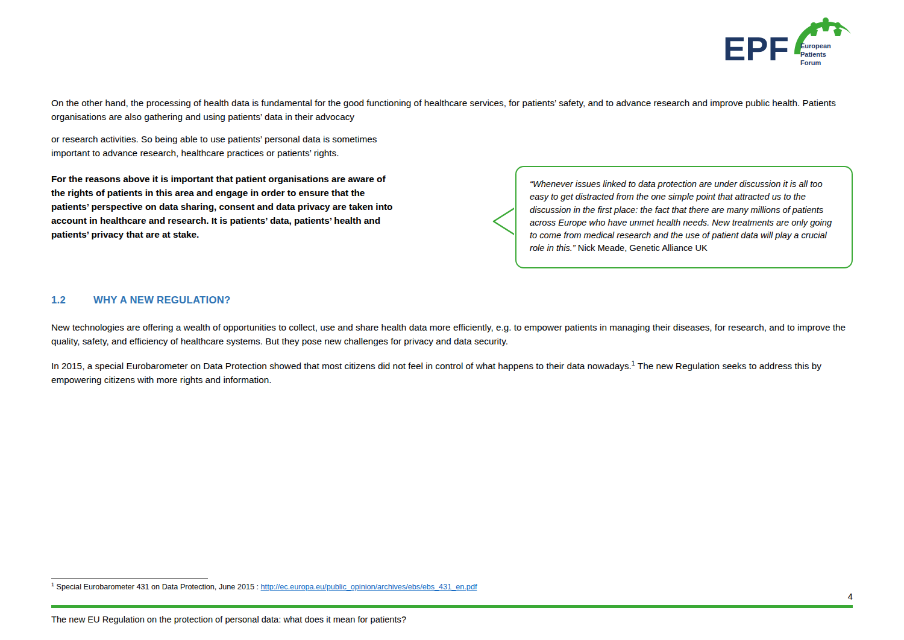EPF European Patients Forum
On the other hand, the processing of health data is fundamental for the good functioning of healthcare services, for patients’ safety, and to advance research and improve public health. Patients organisations are also gathering and using patients’ data in their advocacy
or research activities. So being able to use patients’ personal data is sometimes important to advance research, healthcare practices or patients’ rights.
For the reasons above it is important that patient organisations are aware of the rights of patients in this area and engage in order to ensure that the patients’ perspective on data sharing, consent and data privacy are taken into account in healthcare and research. It is patients’ data, patients’ health and patients’ privacy that are at stake.
“Whenever issues linked to data protection are under discussion it is all too easy to get distracted from the one simple point that attracted us to the discussion in the first place: the fact that there are many millions of patients across Europe who have unmet health needs. New treatments are only going to come from medical research and the use of patient data will play a crucial role in this.” Nick Meade, Genetic Alliance UK
1.2 Why a new Regulation?
New technologies are offering a wealth of opportunities to collect, use and share health data more efficiently, e.g. to empower patients in managing their diseases, for research, and to improve the quality, safety, and efficiency of healthcare systems. But they pose new challenges for privacy and data security.
In 2015, a special Eurobarometer on Data Protection showed that most citizens did not feel in control of what happens to their data nowadays.1 The new Regulation seeks to address this by empowering citizens with more rights and information.
1 Special Eurobarometer 431 on Data Protection, June 2015 : http://ec.europa.eu/public_opinion/archives/ebs/ebs_431_en.pdf
4
The new EU Regulation on the protection of personal data: what does it mean for patients?